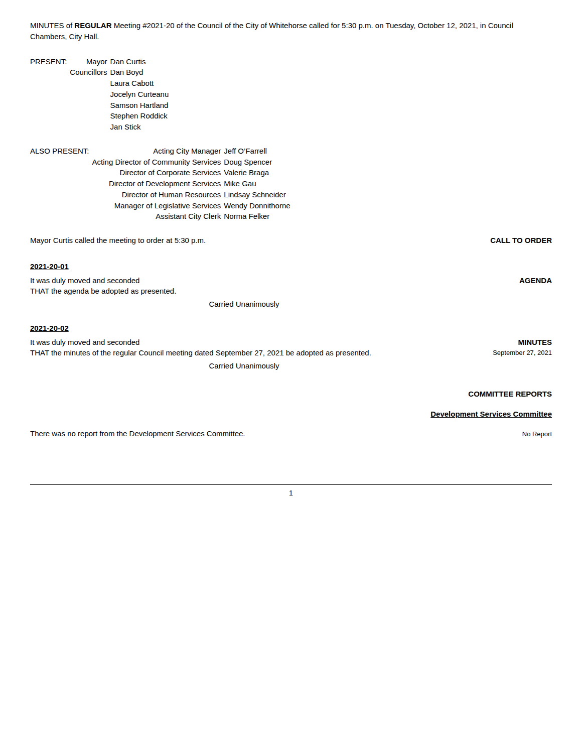MINUTES of REGULAR Meeting #2021-20 of the Council of the City of Whitehorse called for 5:30 p.m. on Tuesday, October 12, 2021, in Council Chambers, City Hall.
| PRESENT: | Mayor | Dan Curtis |
| | Councillors | Dan Boyd |
| | | Laura Cabott |
| | | Jocelyn Curteanu |
| | | Samson Hartland |
| | | Stephen Roddick |
| | | Jan Stick |
| ALSO PRESENT: | Acting City Manager | Jeff O’Farrell |
| | Acting Director of Community Services | Doug Spencer |
| | Director of Corporate Services | Valerie Braga |
| | Director of Development Services | Mike Gau |
| | Director of Human Resources | Lindsay Schneider |
| | Manager of Legislative Services | Wendy Donnithorne |
| | Assistant City Clerk | Norma Felker |
Mayor Curtis called the meeting to order at 5:30 p.m.
CALL TO ORDER
2021-20-01
It was duly moved and seconded
THAT the agenda be adopted as presented.
AGENDA
Carried Unanimously
2021-20-02
It was duly moved and seconded
THAT the minutes of the regular Council meeting dated September 27, 2021 be adopted as presented.
MINUTES September 27, 2021
Carried Unanimously
COMMITTEE REPORTS
Development Services Committee
There was no report from the Development Services Committee.
No Report
1